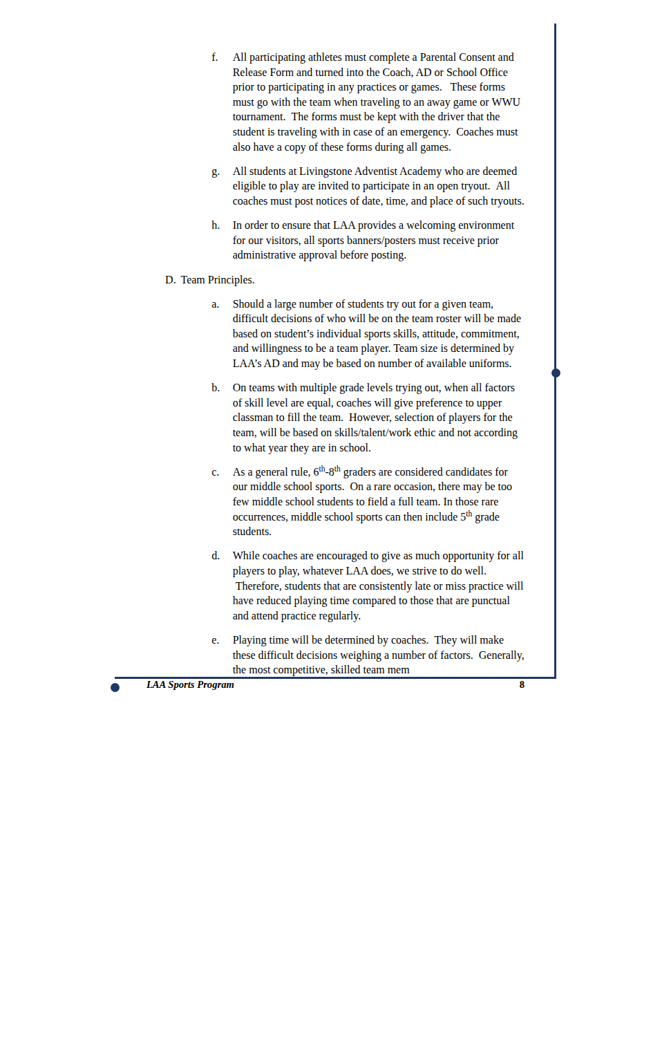f.
All participating athletes must complete a Parental Consent and Release Form and turned into the Coach, AD or School Office prior to participating in any practices or games. These forms must go with the team when traveling to an away game or WWU tournament. The forms must be kept with the driver that the student is traveling with in case of an emergency. Coaches must also have a copy of these forms during all games.
g.
All students at Livingstone Adventist Academy who are deemed eligible to play are invited to participate in an open tryout. All coaches must post notices of date, time, and place of such tryouts.
h.
In order to ensure that LAA provides a welcoming environment for our visitors, all sports banners/posters must receive prior administrative approval before posting.
D.
Team Principles.
a.
Should a large number of students try out for a given team, difficult decisions of who will be on the team roster will be made based on student’s individual sports skills, attitude, commitment, and willingness to be a team player. Team size is determined by LAA’s AD and may be based on number of available uniforms.
b.
On teams with multiple grade levels trying out, when all factors of skill level are equal, coaches will give preference to upper classman to fill the team. However, selection of players for the team, will be based on skills/talent/work ethic and not according to what year they are in school.
c.
As a general rule, 6th-8th graders are considered candidates for our middle school sports. On a rare occasion, there may be too few middle school students to field a full team. In those rare occurrences, middle school sports can then include 5th grade students.
d.
While coaches are encouraged to give as much opportunity for all players to play, whatever LAA does, we strive to do well. Therefore, students that are consistently late or miss practice will have reduced playing time compared to those that are punctual and attend practice regularly.
e.
Playing time will be determined by coaches. They will make these difficult decisions weighing a number of factors. Generally, the most competitive, skilled team mem
LAA Sports Program
8